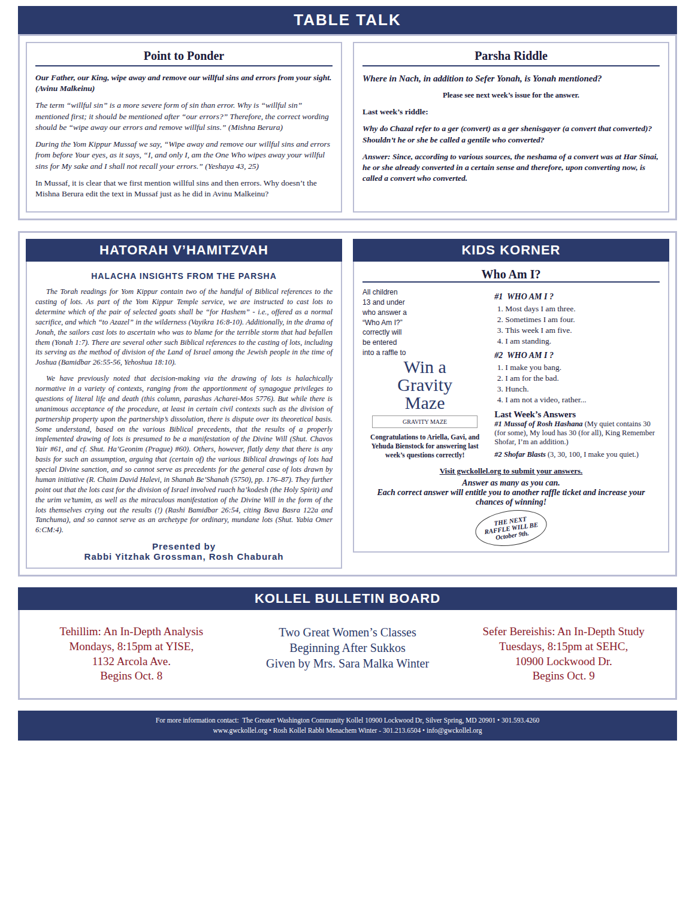Table Talk
Point to Ponder
Our Father, our King, wipe away and remove our willful sins and errors from your sight. (Avinu Malkeinu)
The term “willful sin” is a more severe form of sin than error. Why is “willful sin” mentioned first; it should be mentioned after “our errors?” Therefore, the correct wording should be “wipe away our errors and remove willful sins.” (Mishna Berura)
During the Yom Kippur Mussaf we say, “Wipe away and remove our willful sins and errors from before Your eyes, as it says, “I, and only I, am the One Who wipes away your willful sins for My sake and I shall not recall your errors.” (Yeshaya 43, 25)
In Mussaf, it is clear that we first mention willful sins and then errors. Why doesn’t the Mishna Berura edit the text in Mussaf just as he did in Avinu Malkeinu?
Parsha Riddle
Where in Nach, in addition to Sefer Yonah, is Yonah mentioned?
Please see next week’s issue for the answer.
Last week’s riddle:
Why do Chazal refer to a ger (convert) as a ger shenisgayer (a convert that converted)? Shouldn’t he or she be called a gentile who converted?
Answer: Since, according to various sources, the neshama of a convert was at Har Sinai, he or she already converted in a certain sense and therefore, upon converting now, is called a convert who converted.
Hatorah V’Hamitzvah
Halacha Insights from the Parsha
The Torah readings for Yom Kippur contain two of the handful of Biblical references to the casting of lots. As part of the Yom Kippur Temple service, we are instructed to cast lots to determine which of the pair of selected goats shall be “for Hashem” - i.e., offered as a normal sacrifice, and which “to Azazel” in the wilderness (Vayikra 16:8-10). Additionally, in the drama of Jonah, the sailors cast lots to ascertain who was to blame for the terrible storm that had befallen them (Yonah 1:7). There are several other such Biblical references to the casting of lots, including its serving as the method of division of the Land of Israel among the Jewish people in the time of Joshua (Bamidbar 26:55-56, Yehoshua 18:10).
We have previously noted that decision-making via the drawing of lots is halachically normative in a variety of contexts, ranging from the apportionment of synagogue privileges to questions of literal life and death (this column, parashas Acharei-Mos 5776). But while there is unanimous acceptance of the procedure, at least in certain civil contexts such as the division of partnership property upon the partnership’s dissolution, there is dispute over its theoretical basis. Some understand, based on the various Biblical precedents, that the results of a properly implemented drawing of lots is presumed to be a manifestation of the Divine Will (Shut. Chavos Yair #61, and cf. Shut. Ha’Geonim (Prague) #60). Others, however, flatly deny that there is any basis for such an assumption, arguing that (certain of) the various Biblical drawings of lots had special Divine sanction, and so cannot serve as precedents for the general case of lots drawn by human initiative (R. Chaim David Halevi, in Shanah Be’Shanah (5750), pp. 176–87). They further point out that the lots cast for the division of Israel involved ruach ha’kodesh (the Holy Spirit) and the urim ve’tumim, as well as the miraculous manifestation of the Divine Will in the form of the lots themselves crying out the results (!) (Rashi Bamidbar 26:54, citing Bava Basra 122a and Tanchuma), and so cannot serve as an archetype for ordinary, mundane lots (Shut. Yabia Omer 6:CM:4).
Presented by
Rabbi Yitzhak Grossman, Rosh Chaburah
Kids Korner
Who Am I?
All children
13 and under
who answer a
“Who Am I?”
correctly will
be entered
into a raffle to
Win a
Gravity
Maze
GRAVITY MAZE
Congratulations to Ariella, Gavi, and Yehuda Bienstock for answering last week’s questions correctly!
#1 WHO AM I ?
Most days I am three.
Sometimes I am four.
This week I am five.
I am standing.
#2 WHO AM I ?
I make you bang.
I am for the bad.
Hunch.
I am not a video, rather...
Last Week’s Answers
#1 Mussaf of Rosh Hashana (My quiet contains 30 (for some), My loud has 30 (for all), King Remember Shofar, I’m an addition.)
#2 Shofar Blasts (3, 30, 100, I make you quiet.)
Visit gwckollel.org to submit your answers.
Answer as many as you can.
Each correct answer will entitle you to another raffle ticket and increase your chances of winning!
THE NEXT
RAFFLE WILL BE
October 9th.
Kollel Bulletin Board
Tehillim: An In-Depth Analysis
Mondays, 8:15pm at YISE,
1132 Arcola Ave.
Begins Oct. 8
Two Great Women’s Classes
Beginning After Sukkos
Given by Mrs. Sara Malka Winter
Sefer Bereishis: An In-Depth Study
Tuesdays, 8:15pm at SEHC,
10900 Lockwood Dr.
Begins Oct. 9
For more information contact: The Greater Washington Community Kollel 10900 Lockwood Dr, Silver Spring, MD 20901 • 301.593.4260
www.gwckollel.org • Rosh Kollel Rabbi Menachem Winter - 301.213.6504 • info@gwckollel.org